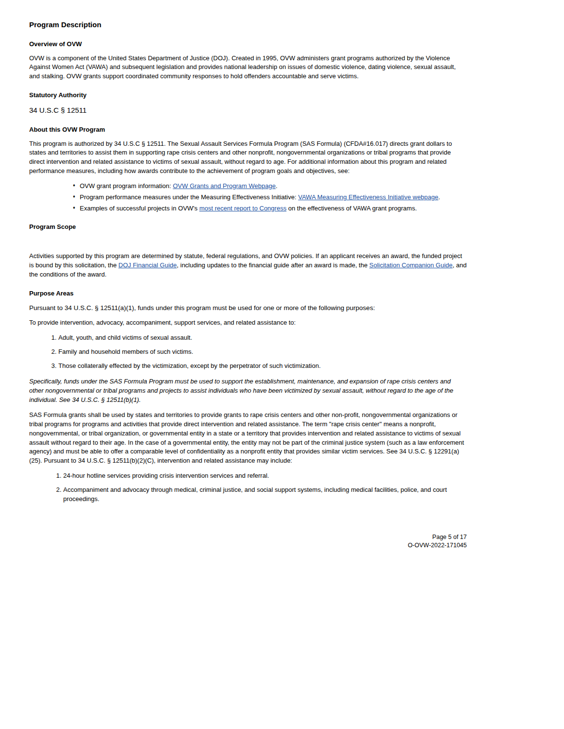Program Description
Overview of OVW
OVW is a component of the United States Department of Justice (DOJ). Created in 1995, OVW administers grant programs authorized by the Violence Against Women Act (VAWA) and subsequent legislation and provides national leadership on issues of domestic violence, dating violence, sexual assault, and stalking. OVW grants support coordinated community responses to hold offenders accountable and serve victims.
Statutory Authority
34 U.S.C § 12511
About this OVW Program
This program is authorized by 34 U.S.C § 12511. The Sexual Assault Services Formula Program (SAS Formula) (CFDA#16.017) directs grant dollars to states and territories to assist them in supporting rape crisis centers and other nonprofit, nongovernmental organizations or tribal programs that provide direct intervention and related assistance to victims of sexual assault, without regard to age. For additional information about this program and related performance measures, including how awards contribute to the achievement of program goals and objectives, see:
OVW grant program information: OVW Grants and Program Webpage.
Program performance measures under the Measuring Effectiveness Initiative: VAWA Measuring Effectiveness Initiative webpage.
Examples of successful projects in OVW's most recent report to Congress on the effectiveness of VAWA grant programs.
Program Scope
Activities supported by this program are determined by statute, federal regulations, and OVW policies. If an applicant receives an award, the funded project is bound by this solicitation, the DOJ Financial Guide, including updates to the financial guide after an award is made, the Solicitation Companion Guide, and the conditions of the award.
Purpose Areas
Pursuant to 34 U.S.C. § 12511(a)(1), funds under this program must be used for one or more of the following purposes:
To provide intervention, advocacy, accompaniment, support services, and related assistance to:
Adult, youth, and child victims of sexual assault.
Family and household members of such victims.
Those collaterally effected by the victimization, except by the perpetrator of such victimization.
Specifically, funds under the SAS Formula Program must be used to support the establishment, maintenance, and expansion of rape crisis centers and other nongovernmental or tribal programs and projects to assist individuals who have been victimized by sexual assault, without regard to the age of the individual. See 34 U.S.C. § 12511(b)(1).
SAS Formula grants shall be used by states and territories to provide grants to rape crisis centers and other non-profit, nongovernmental organizations or tribal programs for programs and activities that provide direct intervention and related assistance. The term "rape crisis center" means a nonprofit, nongovernmental, or tribal organization, or governmental entity in a state or a territory that provides intervention and related assistance to victims of sexual assault without regard to their age. In the case of a governmental entity, the entity may not be part of the criminal justice system (such as a law enforcement agency) and must be able to offer a comparable level of confidentiality as a nonprofit entity that provides similar victim services. See 34 U.S.C. § 12291(a)(25). Pursuant to 34 U.S.C. § 12511(b)(2)(C), intervention and related assistance may include:
24-hour hotline services providing crisis intervention services and referral.
Accompaniment and advocacy through medical, criminal justice, and social support systems, including medical facilities, police, and court proceedings.
Page 5 of 17
O-OVW-2022-171045